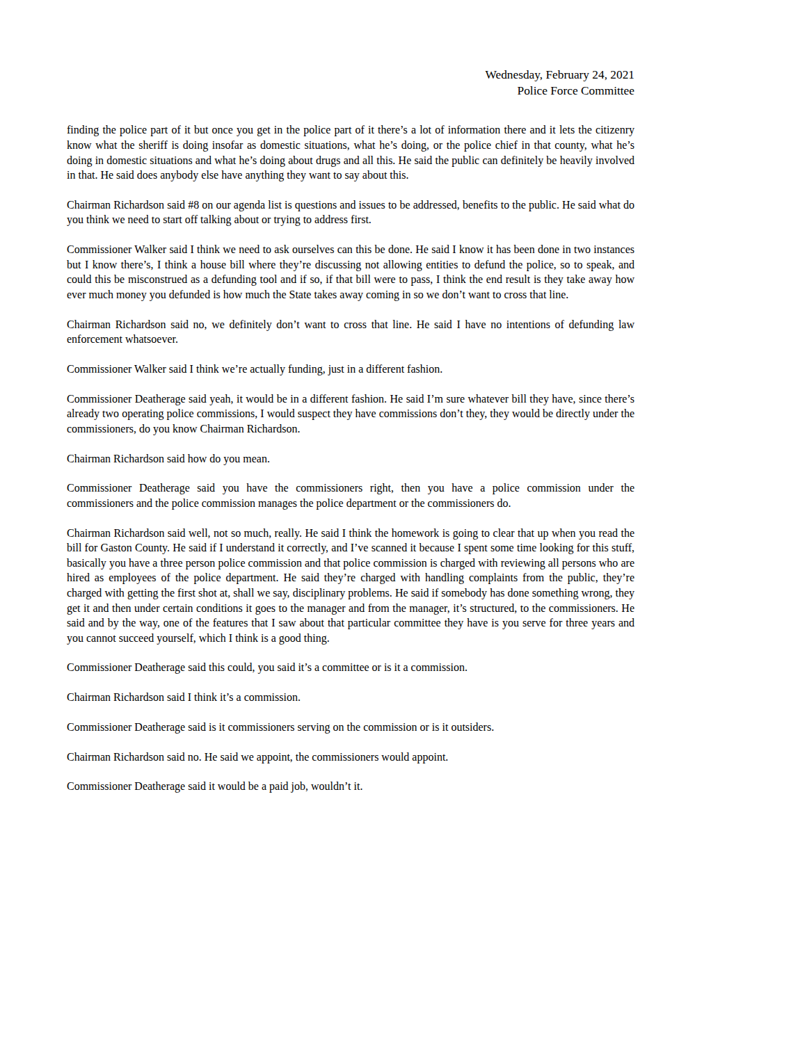Wednesday, February 24, 2021 Police Force Committee
finding the police part of it but once you get in the police part of it there’s a lot of information there and it lets the citizenry know what the sheriff is doing insofar as domestic situations, what he’s doing, or the police chief in that county, what he’s doing in domestic situations and what he’s doing about drugs and all this. He said the public can definitely be heavily involved in that. He said does anybody else have anything they want to say about this.
Chairman Richardson said #8 on our agenda list is questions and issues to be addressed, benefits to the public. He said what do you think we need to start off talking about or trying to address first.
Commissioner Walker said I think we need to ask ourselves can this be done. He said I know it has been done in two instances but I know there’s, I think a house bill where they’re discussing not allowing entities to defund the police, so to speak, and could this be misconstrued as a defunding tool and if so, if that bill were to pass, I think the end result is they take away how ever much money you defunded is how much the State takes away coming in so we don’t want to cross that line.
Chairman Richardson said no, we definitely don’t want to cross that line. He said I have no intentions of defunding law enforcement whatsoever.
Commissioner Walker said I think we’re actually funding, just in a different fashion.
Commissioner Deatherage said yeah, it would be in a different fashion. He said I’m sure whatever bill they have, since there’s already two operating police commissions, I would suspect they have commissions don’t they, they would be directly under the commissioners, do you know Chairman Richardson.
Chairman Richardson said how do you mean.
Commissioner Deatherage said you have the commissioners right, then you have a police commission under the commissioners and the police commission manages the police department or the commissioners do.
Chairman Richardson said well, not so much, really. He said I think the homework is going to clear that up when you read the bill for Gaston County. He said if I understand it correctly, and I’ve scanned it because I spent some time looking for this stuff, basically you have a three person police commission and that police commission is charged with reviewing all persons who are hired as employees of the police department. He said they’re charged with handling complaints from the public, they’re charged with getting the first shot at, shall we say, disciplinary problems. He said if somebody has done something wrong, they get it and then under certain conditions it goes to the manager and from the manager, it’s structured, to the commissioners. He said and by the way, one of the features that I saw about that particular committee they have is you serve for three years and you cannot succeed yourself, which I think is a good thing.
Commissioner Deatherage said this could, you said it’s a committee or is it a commission.
Chairman Richardson said I think it’s a commission.
Commissioner Deatherage said is it commissioners serving on the commission or is it outsiders.
Chairman Richardson said no. He said we appoint, the commissioners would appoint.
Commissioner Deatherage said it would be a paid job, wouldn’t it.